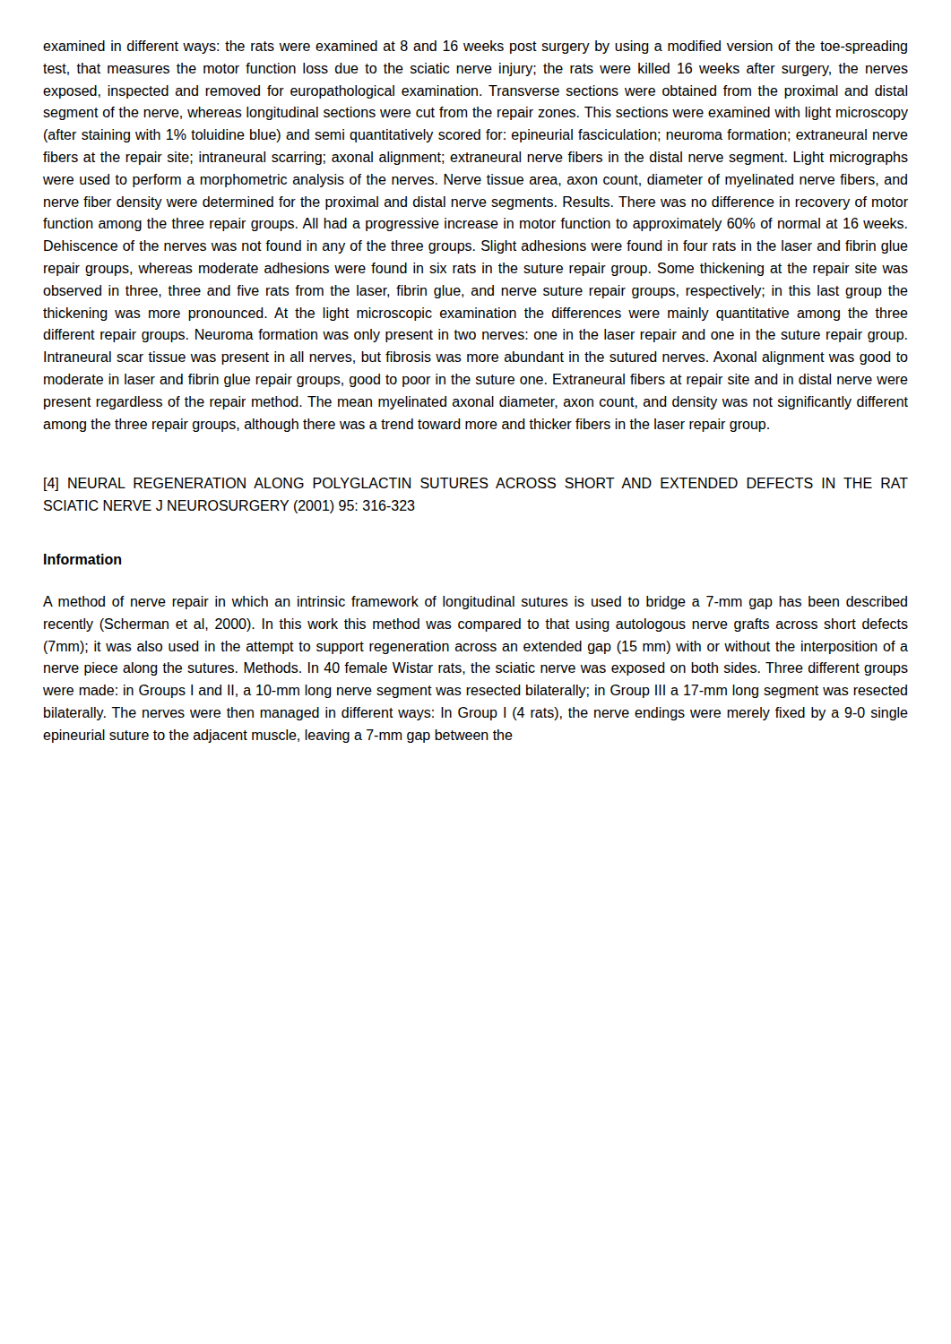examined in different ways: the rats were examined at 8 and 16 weeks post surgery by using a modified version of the toe-spreading test, that measures the motor function loss due to the sciatic nerve injury; the rats were killed 16 weeks after surgery, the nerves exposed, inspected and removed for europathological examination. Transverse sections were obtained from the proximal and distal segment of the nerve, whereas longitudinal sections were cut from the repair zones. This sections were examined with light microscopy (after staining with 1% toluidine blue) and semi quantitatively scored for: epineurial fasciculation; neuroma formation; extraneural nerve fibers at the repair site; intraneural scarring; axonal alignment; extraneural nerve fibers in the distal nerve segment. Light micrographs were used to perform a morphometric analysis of the nerves. Nerve tissue area, axon count, diameter of myelinated nerve fibers, and nerve fiber density were determined for the proximal and distal nerve segments. Results. There was no difference in recovery of motor function among the three repair groups. All had a progressive increase in motor function to approximately 60% of normal at 16 weeks. Dehiscence of the nerves was not found in any of the three groups. Slight adhesions were found in four rats in the laser and fibrin glue repair groups, whereas moderate adhesions were found in six rats in the suture repair group. Some thickening at the repair site was observed in three, three and five rats from the laser, fibrin glue, and nerve suture repair groups, respectively; in this last group the thickening was more pronounced. At the light microscopic examination the differences were mainly quantitative among the three different repair groups. Neuroma formation was only present in two nerves: one in the laser repair and one in the suture repair group. Intraneural scar tissue was present in all nerves, but fibrosis was more abundant in the sutured nerves. Axonal alignment was good to moderate in laser and fibrin glue repair groups, good to poor in the suture one. Extraneural fibers at repair site and in distal nerve were present regardless of the repair method. The mean myelinated axonal diameter, axon count, and density was not significantly different among the three repair groups, although there was a trend toward more and thicker fibers in the laser repair group.
[4] NEURAL REGENERATION ALONG POLYGLACTIN SUTURES ACROSS SHORT AND EXTENDED DEFECTS IN THE RAT SCIATIC NERVE J NEUROSURGERY (2001) 95: 316-323
Information
A method of nerve repair in which an intrinsic framework of longitudinal sutures is used to bridge a 7-mm gap has been described recently (Scherman et al, 2000). In this work this method was compared to that using autologous nerve grafts across short defects (7mm); it was also used in the attempt to support regeneration across an extended gap (15 mm) with or without the interposition of a nerve piece along the sutures. Methods. In 40 female Wistar rats, the sciatic nerve was exposed on both sides. Three different groups were made: in Groups I and II, a 10-mm long nerve segment was resected bilaterally; in Group III a 17-mm long segment was resected bilaterally. The nerves were then managed in different ways: In Group I (4 rats), the nerve endings were merely fixed by a 9-0 single epineurial suture to the adjacent muscle, leaving a 7-mm gap between the